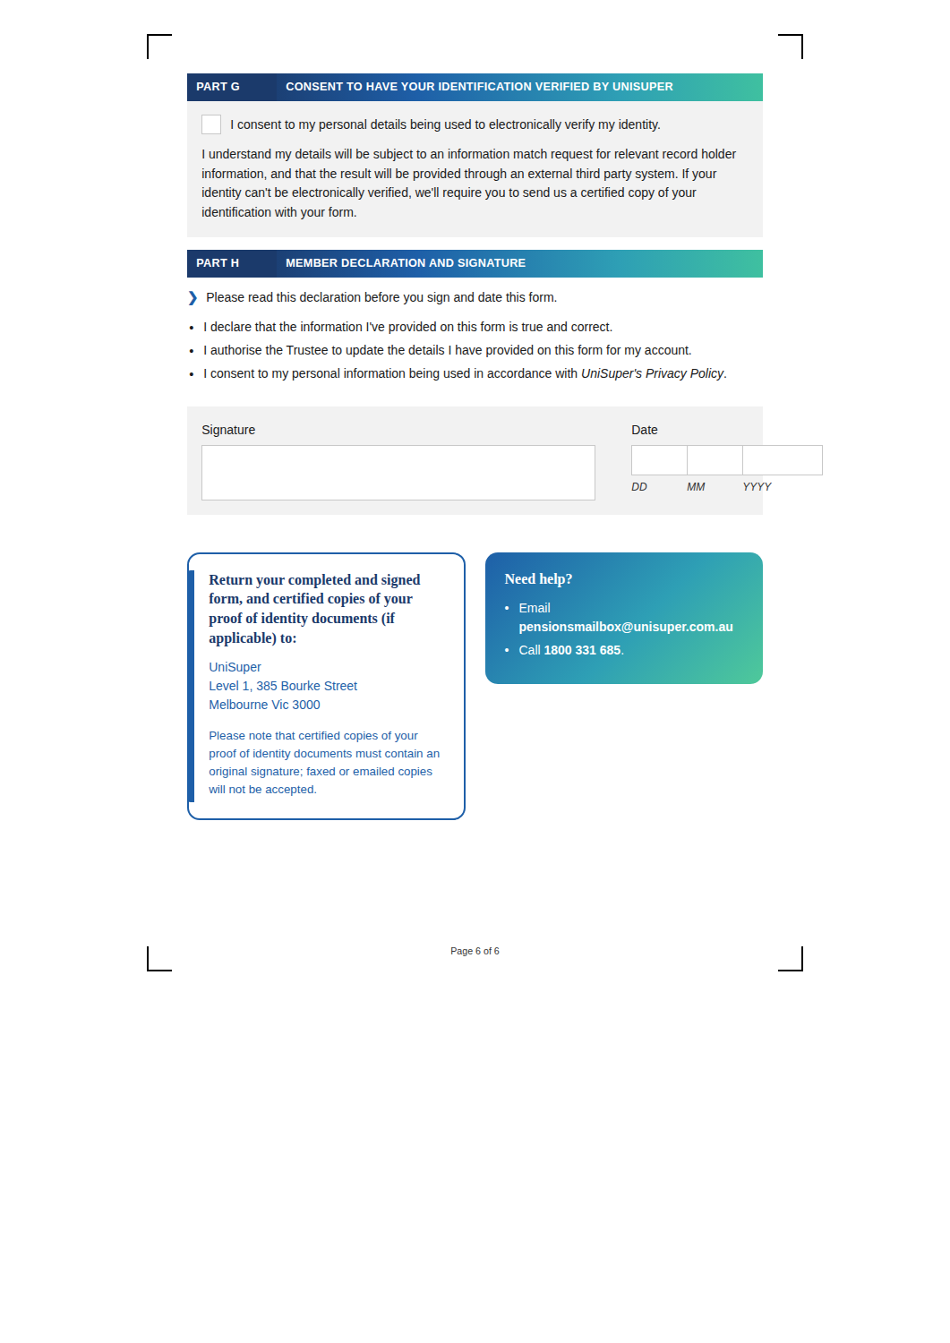PART G
CONSENT TO HAVE YOUR IDENTIFICATION VERIFIED BY UNISUPER
I consent to my personal details being used to electronically verify my identity.
I understand my details will be subject to an information match request for relevant record holder information, and that the result will be provided through an external third party system. If your identity can't be electronically verified, we'll require you to send us a certified copy of your identification with your form.
PART H
MEMBER DECLARATION AND SIGNATURE
❯ Please read this declaration before you sign and date this form.
I declare that the information I've provided on this form is true and correct.
I authorise the Trustee to update the details I have provided on this form for my account.
I consent to my personal information being used in accordance with UniSuper's Privacy Policy.
Signature
Date
DD MM YYYY
Return your completed and signed form, and certified copies of your proof of identity documents (if applicable) to:
UniSuper
Level 1, 385 Bourke Street
Melbourne Vic 3000
Please note that certified copies of your proof of identity documents must contain an original signature; faxed or emailed copies will not be accepted.
Need help?
Email pensionsmailbox@unisuper.com.au
Call 1800 331 685.
Page 6 of 6